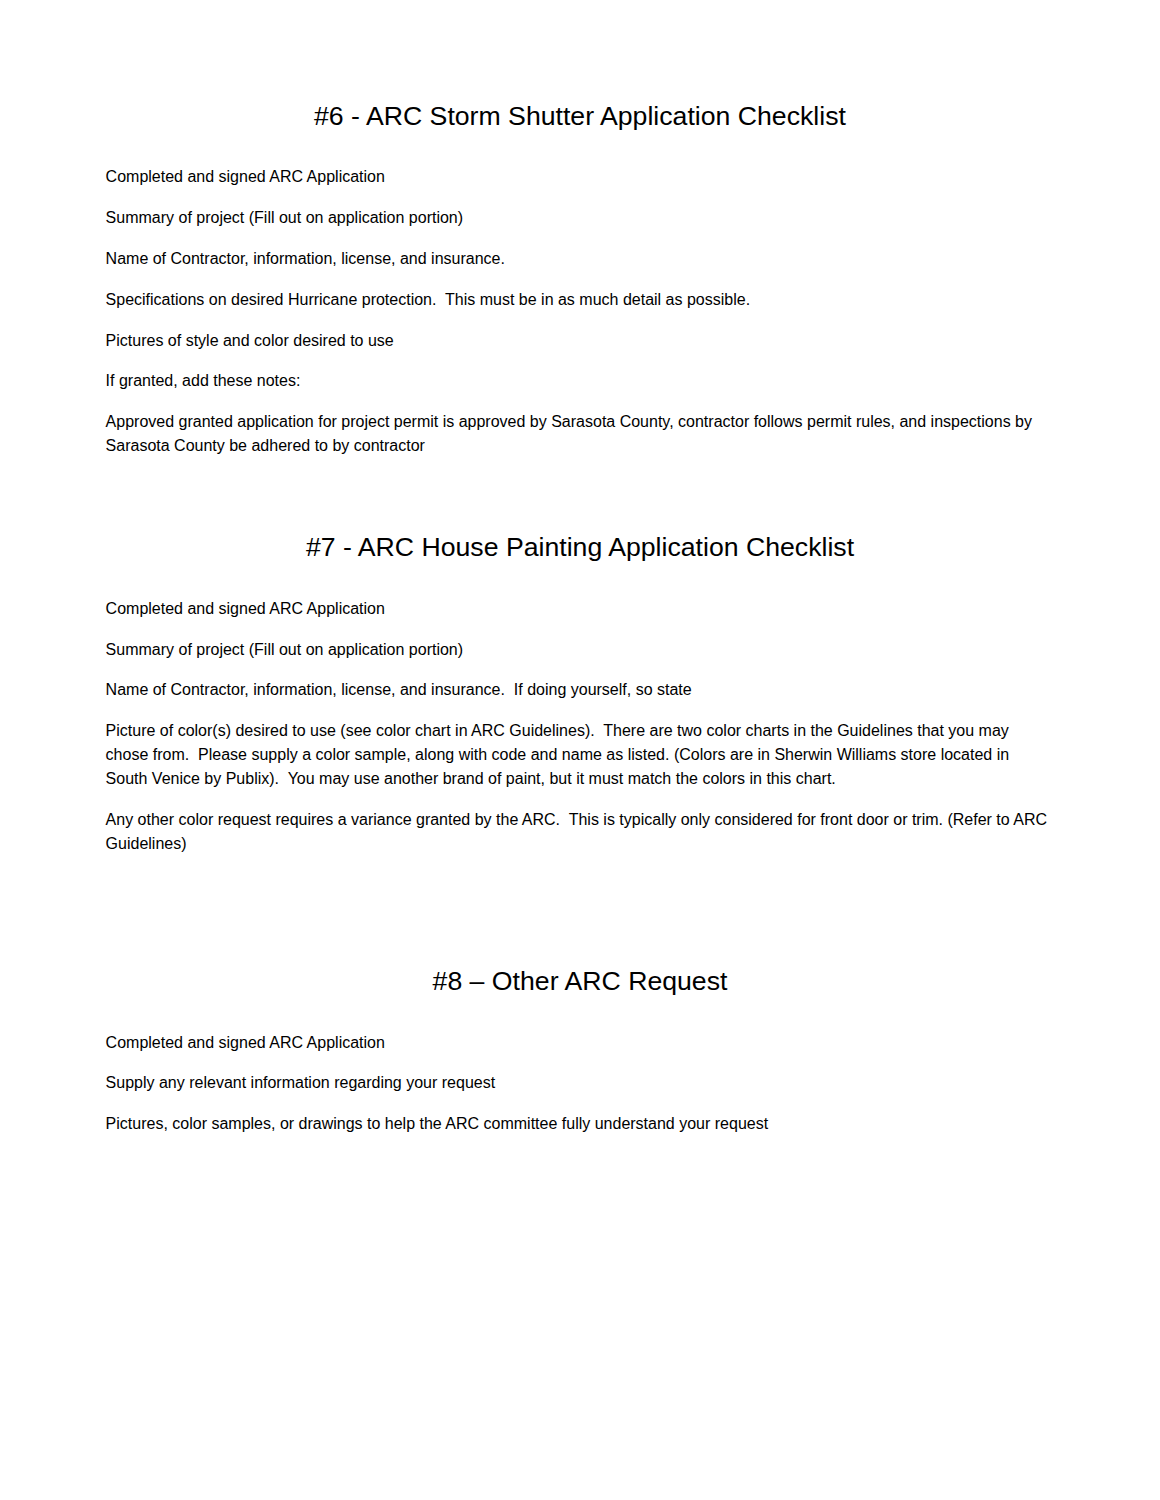#6 - ARC Storm Shutter Application Checklist
Completed and signed ARC Application
Summary of project (Fill out on application portion)
Name of Contractor, information, license, and insurance.
Specifications on desired Hurricane protection. This must be in as much detail as possible.
Pictures of style and color desired to use
If granted, add these notes:
Approved granted application for project permit is approved by Sarasota County, contractor follows permit rules, and inspections by Sarasota County be adhered to by contractor
#7 - ARC House Painting Application Checklist
Completed and signed ARC Application
Summary of project (Fill out on application portion)
Name of Contractor, information, license, and insurance. If doing yourself, so state
Picture of color(s) desired to use (see color chart in ARC Guidelines). There are two color charts in the Guidelines that you may chose from. Please supply a color sample, along with code and name as listed. (Colors are in Sherwin Williams store located in South Venice by Publix). You may use another brand of paint, but it must match the colors in this chart.
Any other color request requires a variance granted by the ARC. This is typically only considered for front door or trim. (Refer to ARC Guidelines)
#8 – Other ARC Request
Completed and signed ARC Application
Supply any relevant information regarding your request
Pictures, color samples, or drawings to help the ARC committee fully understand your request